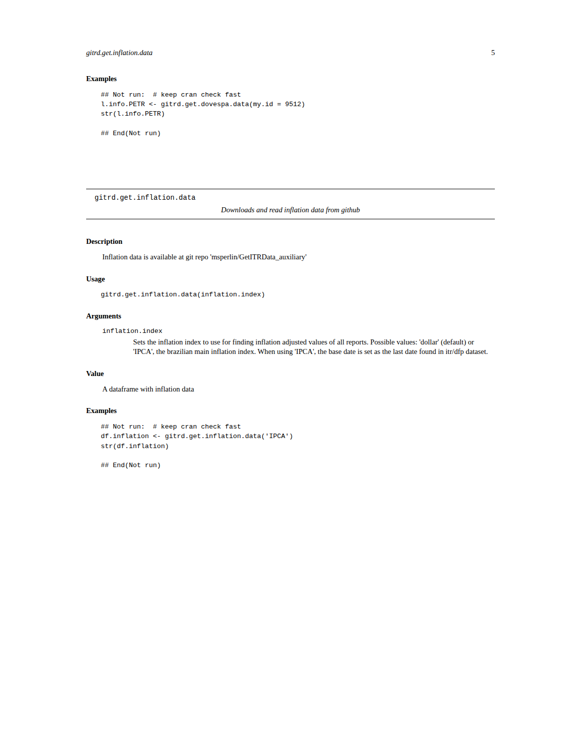gitrd.get.inflation.data 5
Examples
## Not run:  # keep cran check fast
l.info.PETR <- gitrd.get.dovespa.data(my.id = 9512)
str(l.info.PETR)

## End(Not run)
gitrd.get.inflation.data
Downloads and read inflation data from github
Description
Inflation data is available at git repo 'msperlin/GetITRData_auxiliary'
Usage
gitrd.get.inflation.data(inflation.index)
Arguments
inflation.index
Sets the inflation index to use for finding inflation adjusted values of all reports. Possible values: 'dollar' (default) or 'IPCA', the brazilian main inflation index. When using 'IPCA', the base date is set as the last date found in itr/dfp dataset.
Value
A dataframe with inflation data
Examples
## Not run:  # keep cran check fast
df.inflation <- gitrd.get.inflation.data('IPCA')
str(df.inflation)

## End(Not run)